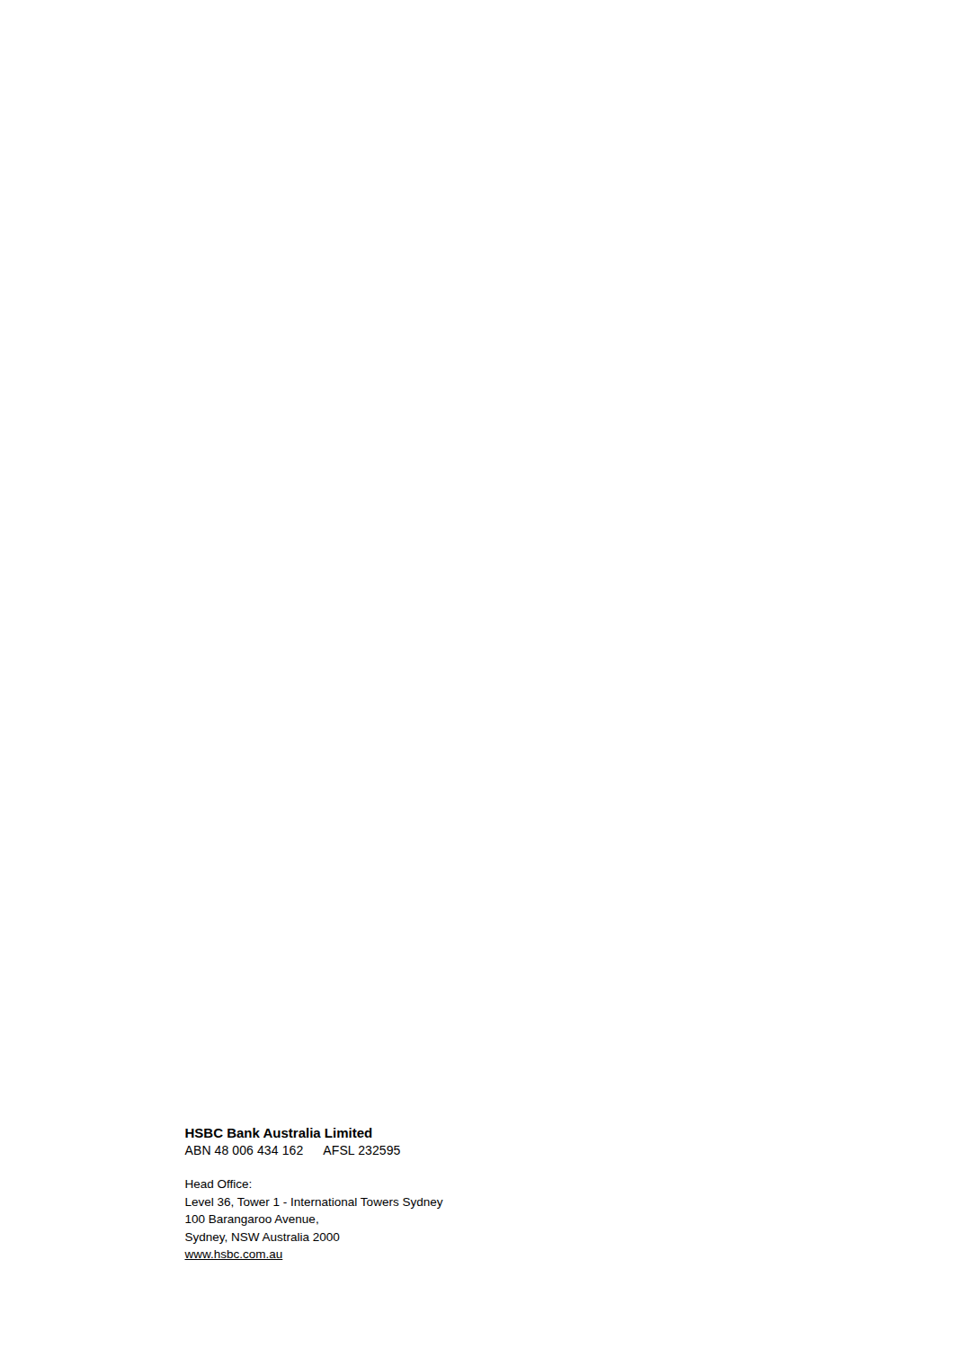HSBC Bank Australia Limited
ABN 48 006 434 162AFSL 232595
Head Office:
Level 36, Tower 1 - International Towers Sydney
100 Barangaroo Avenue,
Sydney, NSW Australia 2000
www.hsbc.com.au